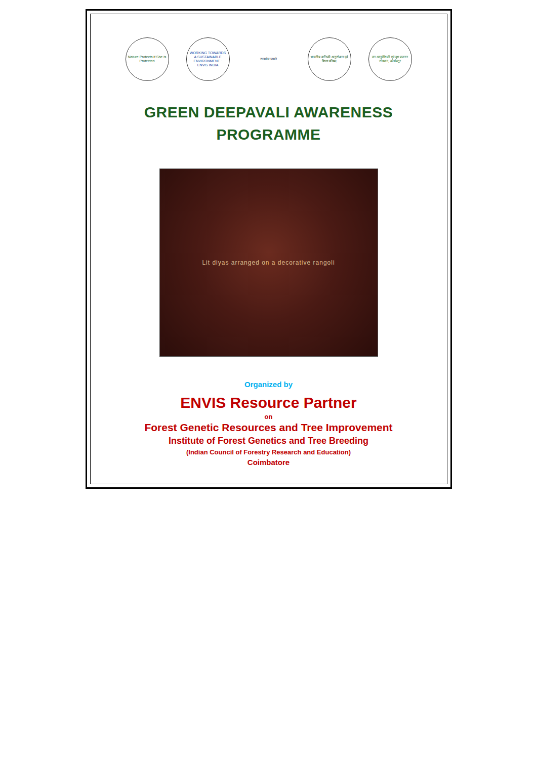Nature Protects if She is Protected
WORKING TOWARDS A SUSTAINABLE ENVIRONMENT · ENVIS INDIA
सत्यमेव जयते
भारतीय वानिकी अनुसंधान एवं शिक्षा परिषद
वन आनुवंशिकी एवं वृक्ष प्रजनन संस्थान, कोयंबटूर
GREEN DEEPAVALI AWARENESS
PROGRAMME
Lit diyas arranged on a decorative rangoli
Organized by
ENVIS Resource Partner
on
Forest Genetic Resources and Tree Improvement
Institute of Forest Genetics and Tree Breeding
(Indian Council of Forestry Research and Education)
Coimbatore